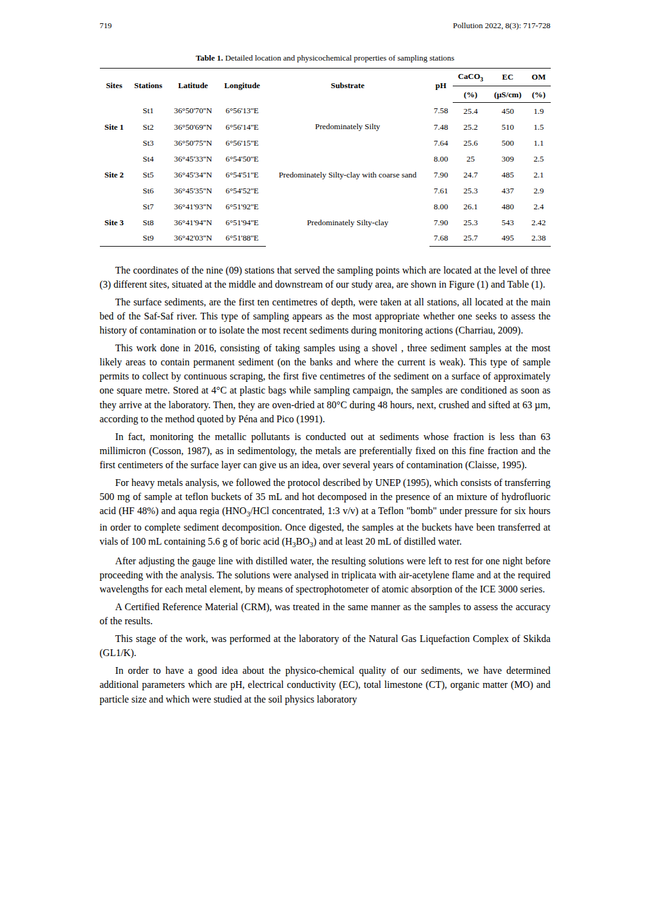719 Pollution 2022, 8(3): 717-728
Table 1. Detailed location and physicochemical properties of sampling stations
| Sites | Stations | Latitude | Longitude | Substrate | pH | CaCO 3 | EC | OM |
| --- | --- | --- | --- | --- | --- | --- | --- | --- |
| (%) | (µS/cm) | (%) |
| | St1 | 36°50'70''N | 6°56'13''E | Predominately Silty | 7.58 | 25.4 | 450 | 1.9 |
| Site 1 | St2 | 36°50'69''N | 6°56'14''E | 7.48 | 25.2 | 510 | 1.5 |
| | St3 | 36°50'75''N | 6°56'15''E | 7.64 | 25.6 | 500 | 1.1 |
| | St4 | 36°45'33''N | 6°54'50''E | Predominately Silty-clay with coarse sand | 8.00 | 25 | 309 | 2.5 |
| Site 2 | St5 | 36°45'34''N | 6°54'51''E | 7.90 | 24.7 | 485 | 2.1 |
| | St6 | 36°45'35''N | 6°54'52''E | 7.61 | 25.3 | 437 | 2.9 |
| | St7 | 36°41'93''N | 6°51'92''E | Predominately Silty-clay | 8.00 | 26.1 | 480 | 2.4 |
| Site 3 | St8 | 36°41'94''N | 6°51'94''E | 7.90 | 25.3 | 543 | 2.42 |
| | St9 | 36°42'03''N | 6°51'88''E | 7.68 | 25.7 | 495 | 2.38 |
The coordinates of the nine (09) stations that served the sampling points which are located at the level of three (3) different sites, situated at the middle and downstream of our study area, are shown in Figure (1) and Table (1).
The surface sediments, are the first ten centimetres of depth, were taken at all stations, all located at the main bed of the Saf-Saf river. This type of sampling appears as the most appropriate whether one seeks to assess the history of contamination or to isolate the most recent sediments during monitoring actions (Charriau, 2009).
This work done in 2016, consisting of taking samples using a shovel , three sediment samples at the most likely areas to contain permanent sediment (on the banks and where the current is weak). This type of sample permits to collect by continuous scraping, the first five centimetres of the sediment on a surface of approximately one square metre. Stored at 4°C at plastic bags while sampling campaign, the samples are conditioned as soon as they arrive at the laboratory. Then, they are oven-dried at 80°C during 48 hours, next, crushed and sifted at 63 µm, according to the method quoted by Péna and Pico (1991).
In fact, monitoring the metallic pollutants is conducted out at sediments whose fraction is less than 63 millimicron (Cosson, 1987), as in sedimentology, the metals are preferentially fixed on this fine fraction and the first centimeters of the surface layer can give us an idea, over several years of contamination (Claisse, 1995).
For heavy metals analysis, we followed the protocol described by UNEP (1995), which consists of transferring 500 mg of sample at teflon buckets of 35 mL and hot decomposed in the presence of an mixture of hydrofluoric acid (HF 48%) and aqua regia (HNO3/HCl concentrated, 1:3 v/v) at a Teflon "bomb" under pressure for six hours in order to complete sediment decomposition. Once digested, the samples at the buckets have been transferred at vials of 100 mL containing 5.6 g of boric acid (H3BO3) and at least 20 mL of distilled water.
After adjusting the gauge line with distilled water, the resulting solutions were left to rest for one night before proceeding with the analysis. The solutions were analysed in triplicata with air-acetylene flame and at the required wavelengths for each metal element, by means of spectrophotometer of atomic absorption of the ICE 3000 series.
A Certified Reference Material (CRM), was treated in the same manner as the samples to assess the accuracy of the results.
This stage of the work, was performed at the laboratory of the Natural Gas Liquefaction Complex of Skikda (GL1/K).
In order to have a good idea about the physico-chemical quality of our sediments, we have determined additional parameters which are pH, electrical conductivity (EC), total limestone (CT), organic matter (MO) and particle size and which were studied at the soil physics laboratory